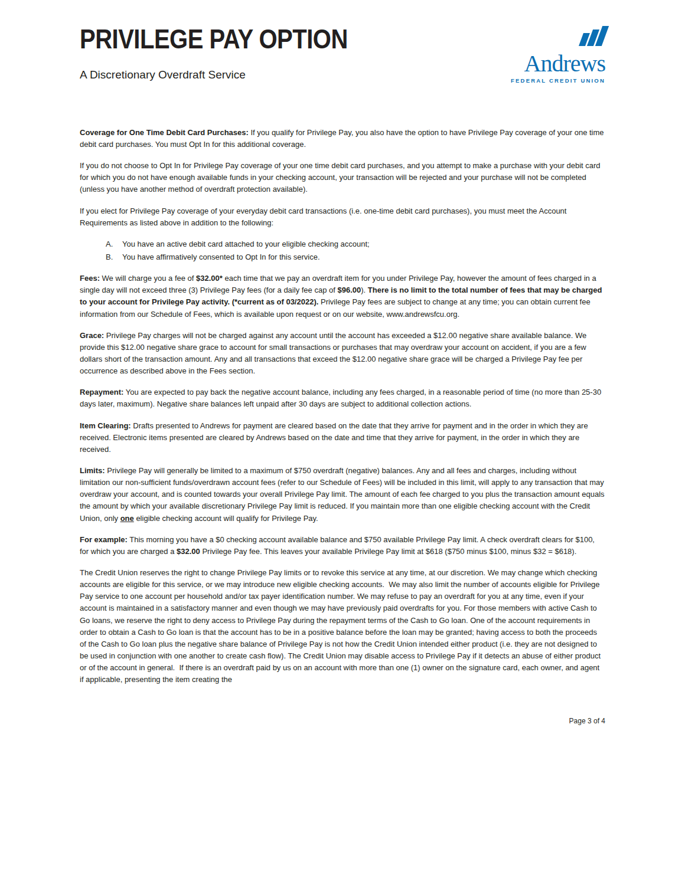Privilege Pay Option
A Discretionary Overdraft Service
Andrews
FEDERAL CREDIT UNION
Coverage for One Time Debit Card Purchases: If you qualify for Privilege Pay, you also have the option to have Privilege Pay coverage of your one time debit card purchases. You must Opt In for this additional coverage.
If you do not choose to Opt In for Privilege Pay coverage of your one time debit card purchases, and you attempt to make a purchase with your debit card for which you do not have enough available funds in your checking account, your transaction will be rejected and your purchase will not be completed (unless you have another method of overdraft protection available).
If you elect for Privilege Pay coverage of your everyday debit card transactions (i.e. one-time debit card purchases), you must meet the Account Requirements as listed above in addition to the following:
You have an active debit card attached to your eligible checking account;
You have affirmatively consented to Opt In for this service.
Fees: We will charge you a fee of $32.00* each time that we pay an overdraft item for you under Privilege Pay, however the amount of fees charged in a single day will not exceed three (3) Privilege Pay fees (for a daily fee cap of $96.00). There is no limit to the total number of fees that may be charged to your account for Privilege Pay activity. (*current as of 03/2022). Privilege Pay fees are subject to change at any time; you can obtain current fee information from our Schedule of Fees, which is available upon request or on our website, www.andrewsfcu.org.
Grace: Privilege Pay charges will not be charged against any account until the account has exceeded a $12.00 negative share available balance. We provide this $12.00 negative share grace to account for small transactions or purchases that may overdraw your account on accident, if you are a few dollars short of the transaction amount. Any and all transactions that exceed the $12.00 negative share grace will be charged a Privilege Pay fee per occurrence as described above in the Fees section.
Repayment: You are expected to pay back the negative account balance, including any fees charged, in a reasonable period of time (no more than 25-30 days later, maximum). Negative share balances left unpaid after 30 days are subject to additional collection actions.
Item Clearing: Drafts presented to Andrews for payment are cleared based on the date that they arrive for payment and in the order in which they are received. Electronic items presented are cleared by Andrews based on the date and time that they arrive for payment, in the order in which they are received.
Limits: Privilege Pay will generally be limited to a maximum of $750 overdraft (negative) balances. Any and all fees and charges, including without limitation our non-sufficient funds/overdrawn account fees (refer to our Schedule of Fees) will be included in this limit, will apply to any transaction that may overdraw your account, and is counted towards your overall Privilege Pay limit. The amount of each fee charged to you plus the transaction amount equals the amount by which your available discretionary Privilege Pay limit is reduced. If you maintain more than one eligible checking account with the Credit Union, only one eligible checking account will qualify for Privilege Pay.
For example: This morning you have a $0 checking account available balance and $750 available Privilege Pay limit. A check overdraft clears for $100, for which you are charged a $32.00 Privilege Pay fee. This leaves your available Privilege Pay limit at $618 ($750 minus $100, minus $32 = $618).
The Credit Union reserves the right to change Privilege Pay limits or to revoke this service at any time, at our discretion. We may change which checking accounts are eligible for this service, or we may introduce new eligible checking accounts. We may also limit the number of accounts eligible for Privilege Pay service to one account per household and/or tax payer identification number. We may refuse to pay an overdraft for you at any time, even if your account is maintained in a satisfactory manner and even though we may have previously paid overdrafts for you. For those members with active Cash to Go loans, we reserve the right to deny access to Privilege Pay during the repayment terms of the Cash to Go loan. One of the account requirements in order to obtain a Cash to Go loan is that the account has to be in a positive balance before the loan may be granted; having access to both the proceeds of the Cash to Go loan plus the negative share balance of Privilege Pay is not how the Credit Union intended either product (i.e. they are not designed to be used in conjunction with one another to create cash flow). The Credit Union may disable access to Privilege Pay if it detects an abuse of either product or of the account in general. If there is an overdraft paid by us on an account with more than one (1) owner on the signature card, each owner, and agent if applicable, presenting the item creating the
Page 3 of 4